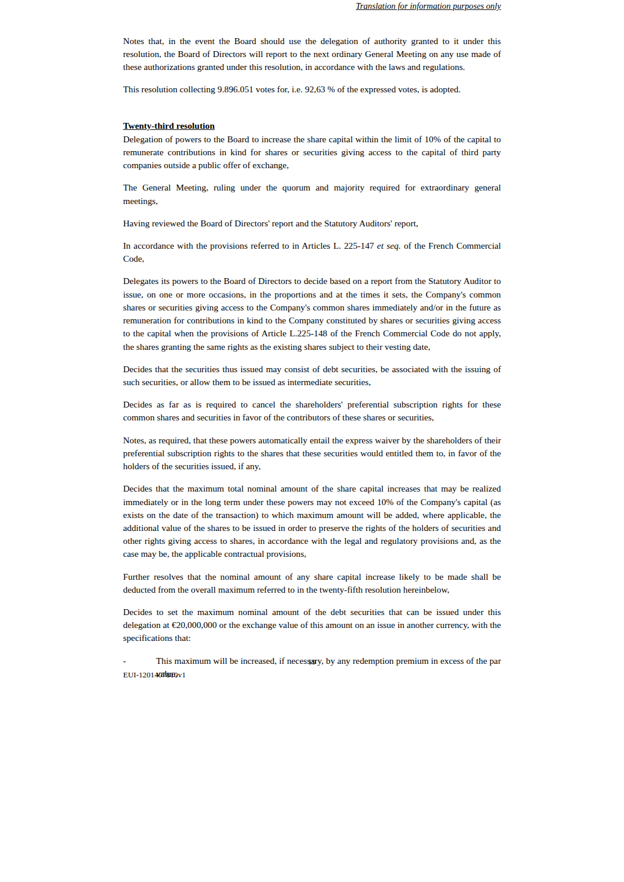Translation for information purposes only
Notes that, in the event the Board should use the delegation of authority granted to it under this resolution, the Board of Directors will report to the next ordinary General Meeting on any use made of these authorizations granted under this resolution, in accordance with the laws and regulations.
This resolution collecting 9.896.051 votes for, i.e. 92,63 % of the expressed votes, is adopted.
Twenty-third resolution
Delegation of powers to the Board to increase the share capital within the limit of 10% of the capital to remunerate contributions in kind for shares or securities giving access to the capital of third party companies outside a public offer of exchange,
The General Meeting, ruling under the quorum and majority required for extraordinary general meetings,
Having reviewed the Board of Directors' report and the Statutory Auditors' report,
In accordance with the provisions referred to in Articles L. 225-147 et seq. of the French Commercial Code,
Delegates its powers to the Board of Directors to decide based on a report from the Statutory Auditor to issue, on one or more occasions, in the proportions and at the times it sets, the Company's common shares or securities giving access to the Company's common shares immediately and/or in the future as remuneration for contributions in kind to the Company constituted by shares or securities giving access to the capital when the provisions of Article L.225-148 of the French Commercial Code do not apply, the shares granting the same rights as the existing shares subject to their vesting date,
Decides that the securities thus issued may consist of debt securities, be associated with the issuing of such securities, or allow them to be issued as intermediate securities,
Decides as far as is required to cancel the shareholders' preferential subscription rights for these common shares and securities in favor of the contributors of these shares or securities,
Notes, as required, that these powers automatically entail the express waiver by the shareholders of their preferential subscription rights to the shares that these securities would entitled them to, in favor of the holders of the securities issued, if any,
Decides that the maximum total nominal amount of the share capital increases that may be realized immediately or in the long term under these powers may not exceed 10% of the Company's capital (as exists on the date of the transaction) to which maximum amount will be added, where applicable, the additional value of the shares to be issued in order to preserve the rights of the holders of securities and other rights giving access to shares, in accordance with the legal and regulatory provisions and, as the case may be, the applicable contractual provisions,
Further resolves that the nominal amount of any share capital increase likely to be made shall be deducted from the overall maximum referred to in the twenty-fifth resolution hereinbelow,
Decides to set the maximum nominal amount of the debt securities that can be issued under this delegation at €20,000,000 or the exchange value of this amount on an issue in another currency, with the specifications that:
- This maximum will be increased, if necessary, by any redemption premium in excess of the par value,
19
EUI-1201407810v1